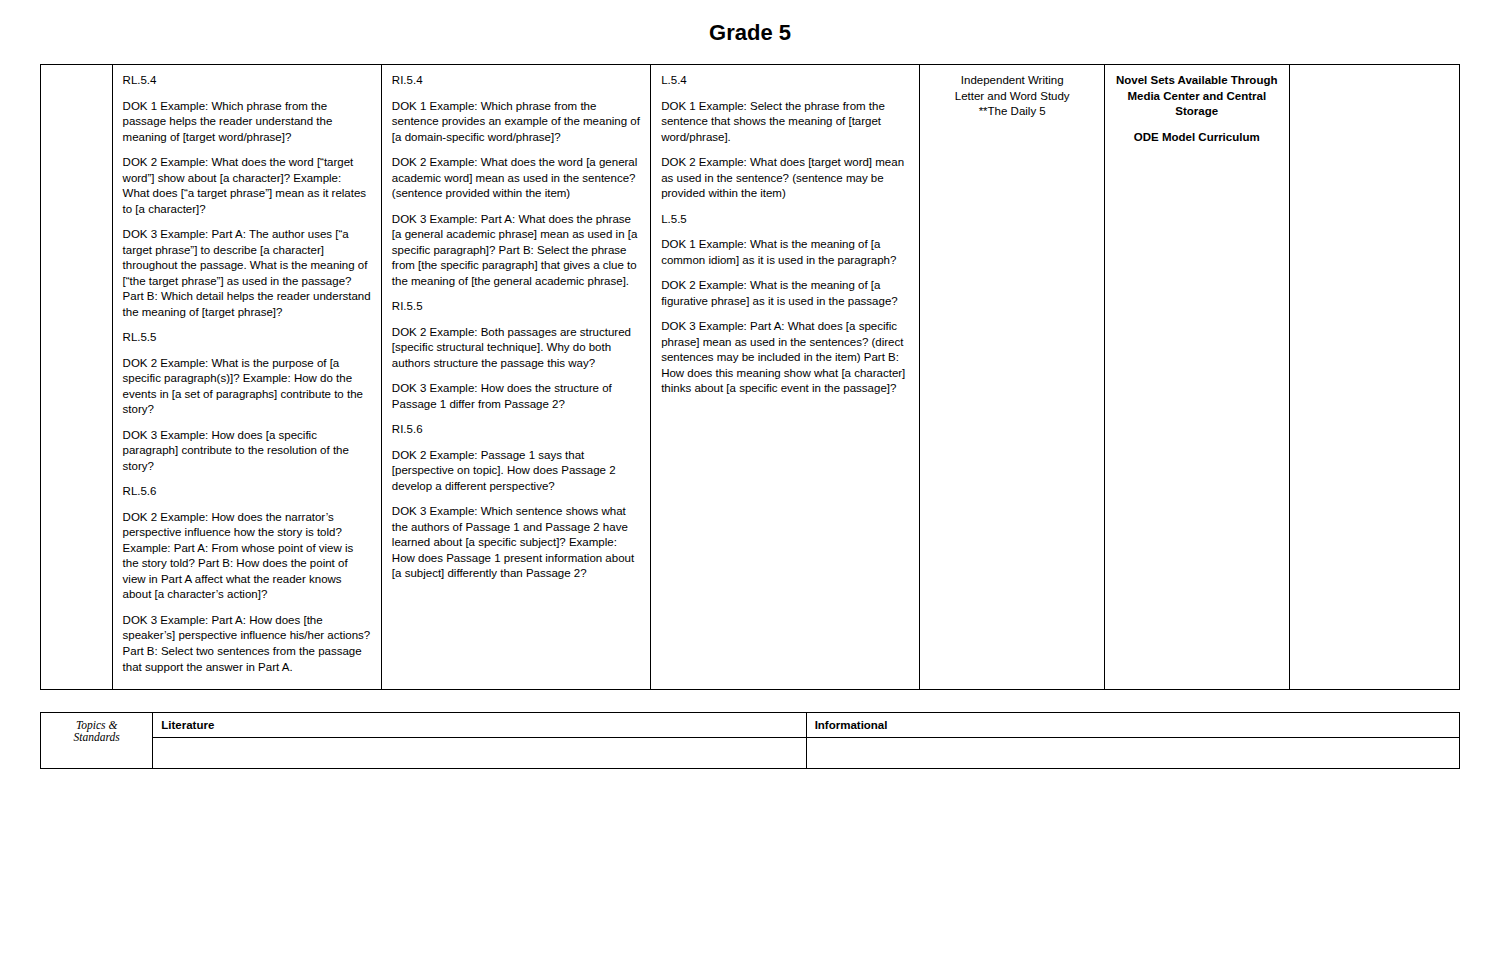Grade 5
| | RL.5.4 DOK 1 Example: Which phrase from the passage helps the reader understand the meaning of [target word/phrase]? DOK 2 Example: What does the word [“target word”] show about [a character]? Example: What does [“a target phrase”] mean as it relates to [a character]? DOK 3 Example: Part A: The author uses [“a target phrase”] to describe [a character] throughout the passage. What is the meaning of [“the target phrase”] as used in the passage? Part B: Which detail helps the reader understand the meaning of [target phrase]? RL.5.5 DOK 2 Example: What is the purpose of [a specific paragraph(s)]? Example: How do the events in [a set of paragraphs] contribute to the story? DOK 3 Example: How does [a specific paragraph] contribute to the resolution of the story? RL.5.6 DOK 2 Example: How does the narrator’s perspective influence how the story is told? Example: Part A: From whose point of view is the story told? Part B: How does the point of view in Part A affect what the reader knows about [a character’s action]? DOK 3 Example: Part A: How does [the speaker’s] perspective influence his/her actions? Part B: Select two sentences from the passage that support the answer in Part A. | RI.5.4 DOK 1 Example: Which phrase from the sentence provides an example of the meaning of [a domain-specific word/phrase]? DOK 2 Example: What does the word [a general academic word] mean as used in the sentence? (sentence provided within the item) DOK 3 Example: Part A: What does the phrase [a general academic phrase] mean as used in [a specific paragraph]? Part B: Select the phrase from [the specific paragraph] that gives a clue to the meaning of [the general academic phrase]. RI.5.5 DOK 2 Example: Both passages are structured [specific structural technique]. Why do both authors structure the passage this way? DOK 3 Example: How does the structure of Passage 1 differ from Passage 2? RI.5.6 DOK 2 Example: Passage 1 says that [perspective on topic]. How does Passage 2 develop a different perspective? DOK 3 Example: Which sentence shows what the authors of Passage 1 and Passage 2 have learned about [a specific subject]? Example: How does Passage 1 present information about [a subject] differently than Passage 2? | L.5.4 DOK 1 Example: Select the phrase from the sentence that shows the meaning of [target word/phrase]. DOK 2 Example: What does [target word] mean as used in the sentence? (sentence may be provided within the item) L.5.5 DOK 1 Example: What is the meaning of [a common idiom] as it is used in the paragraph? DOK 2 Example: What is the meaning of [a figurative phrase] as it is used in the passage? DOK 3 Example: Part A: What does [a specific phrase] mean as used in the sentences? (direct sentences may be included in the item) Part B: How does this meaning show what [a character] thinks about [a specific event in the passage]? | Independent Writing Letter and Word Study **The Daily 5 | Novel Sets Available Through Media Center and Central Storage ODE Model Curriculum | |
| Topics & Standards | Literature | Informational |